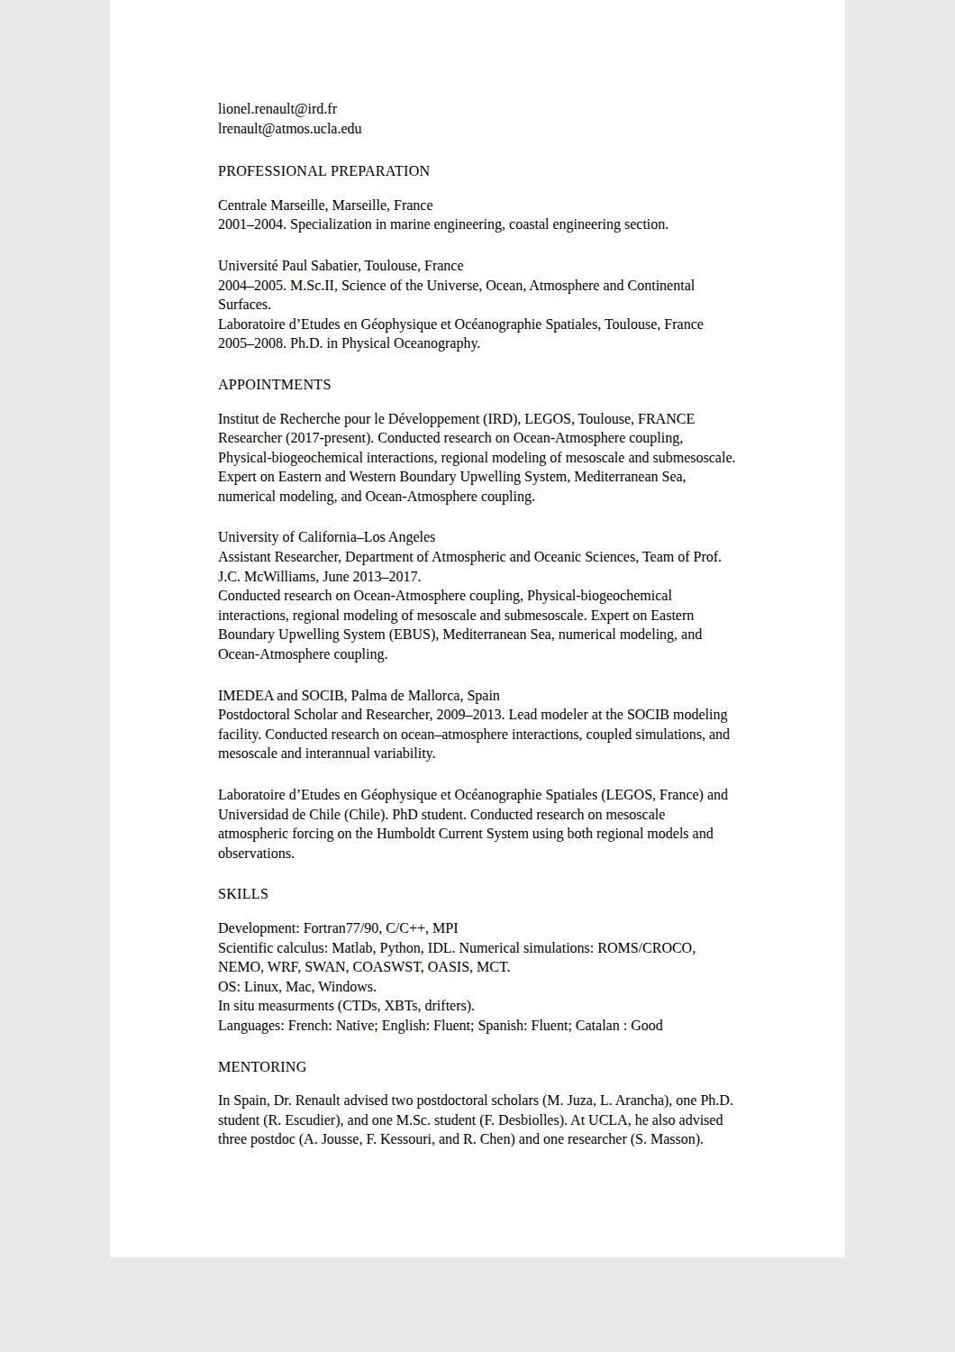lionel.renault@ird.fr lrenault@atmos.ucla.edu
PROFESSIONAL PREPARATION
Centrale Marseille, Marseille, France
2001‒2004. Specialization in marine engineering, coastal engineering section.
Université Paul Sabatier, Toulouse, France
2004–2005. M.Sc.II, Science of the Universe, Ocean, Atmosphere and Continental Surfaces.
Laboratoire d’Etudes en Géophysique et Océanographie Spatiales, Toulouse, France
2005–2008. Ph.D. in Physical Oceanography.
APPOINTMENTS
Institut de Recherche pour le Développement (IRD), LEGOS, Toulouse, FRANCE
Researcher (2017-present). Conducted research on Ocean-Atmosphere coupling, Physical-biogeochemical interactions, regional modeling of mesoscale and submesoscale. Expert on Eastern and Western Boundary Upwelling System, Mediterranean Sea, numerical modeling, and Ocean-Atmosphere coupling.
University of California–Los Angeles
Assistant Researcher, Department of Atmospheric and Oceanic Sciences, Team of Prof. J.C. McWilliams, June 2013–2017.
Conducted research on Ocean-Atmosphere coupling, Physical-biogeochemical interactions, regional modeling of mesoscale and submesoscale. Expert on Eastern Boundary Upwelling System (EBUS), Mediterranean Sea, numerical modeling, and Ocean-Atmosphere coupling.
IMEDEA and SOCIB, Palma de Mallorca, Spain
Postdoctoral Scholar and Researcher, 2009–2013. Lead modeler at the SOCIB modeling facility. Conducted research on ocean–atmosphere interactions, coupled simulations, and mesoscale and interannual variability.
Laboratoire d’Etudes en Géophysique et Océanographie Spatiales (LEGOS, France) and Universidad de Chile (Chile). PhD student. Conducted research on mesoscale atmospheric forcing on the Humboldt Current System using both regional models and observations.
SKILLS
Development: Fortran77/90, C/C++, MPI
Scientific calculus: Matlab, Python, IDL. Numerical simulations: ROMS/CROCO, NEMO, WRF, SWAN, COASWST, OASIS, MCT.
OS: Linux, Mac, Windows.
In situ measurments (CTDs, XBTs, drifters).
Languages: French: Native; English: Fluent; Spanish: Fluent; Catalan : Good
MENTORING
In Spain, Dr. Renault advised two postdoctoral scholars (M. Juza, L. Arancha), one Ph.D. student (R. Escudier), and one M.Sc. student (F. Desbiolles). At UCLA, he also advised three postdoc (A. Jousse, F. Kessouri, and R. Chen) and one researcher (S. Masson).